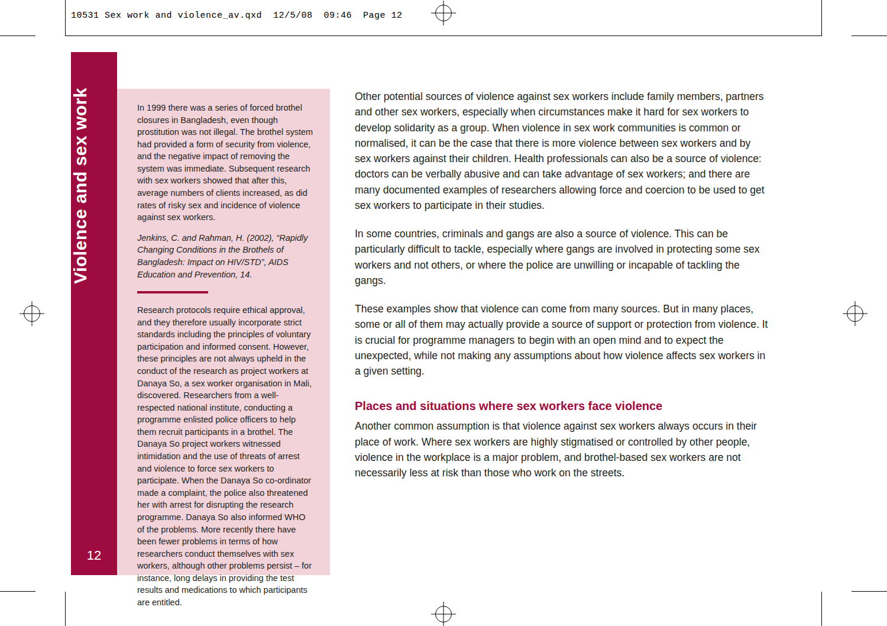10531 Sex work and violence_av.qxd 12/5/08 09:46 Page 12
Violence and sex work
12
In 1999 there was a series of forced brothel closures in Bangladesh, even though prostitution was not illegal. The brothel system had provided a form of security from violence, and the negative impact of removing the system was immediate. Subsequent research with sex workers showed that after this, average numbers of clients increased, as did rates of risky sex and incidence of violence against sex workers.
Jenkins, C. and Rahman, H. (2002), “Rapidly Changing Conditions in the Brothels of Bangladesh: Impact on HIV/STD”, AIDS Education and Prevention, 14.
Research protocols require ethical approval, and they therefore usually incorporate strict standards including the principles of voluntary participation and informed consent. However, these principles are not always upheld in the conduct of the research as project workers at Danaya So, a sex worker organisation in Mali, discovered. Researchers from a well-respected national institute, conducting a programme enlisted police officers to help them recruit participants in a brothel. The Danaya So project workers witnessed intimidation and the use of threats of arrest and violence to force sex workers to participate. When the Danaya So co-ordinator made a complaint, the police also threatened her with arrest for disrupting the research programme. Danaya So also informed WHO of the problems. More recently there have been fewer problems in terms of how researchers conduct themselves with sex workers, although other problems persist – for instance, long delays in providing the test results and medications to which participants are entitled.
Other potential sources of violence against sex workers include family members, partners and other sex workers, especially when circumstances make it hard for sex workers to develop solidarity as a group. When violence in sex work communities is common or normalised, it can be the case that there is more violence between sex workers and by sex workers against their children. Health professionals can also be a source of violence: doctors can be verbally abusive and can take advantage of sex workers; and there are many documented examples of researchers allowing force and coercion to be used to get sex workers to participate in their studies.
In some countries, criminals and gangs are also a source of violence. This can be particularly difficult to tackle, especially where gangs are involved in protecting some sex workers and not others, or where the police are unwilling or incapable of tackling the gangs.
These examples show that violence can come from many sources. But in many places, some or all of them may actually provide a source of support or protection from violence. It is crucial for programme managers to begin with an open mind and to expect the unexpected, while not making any assumptions about how violence affects sex workers in a given setting.
Places and situations where sex workers face violence
Another common assumption is that violence against sex workers always occurs in their place of work. Where sex workers are highly stigmatised or controlled by other people, violence in the workplace is a major problem, and brothel-based sex workers are not necessarily less at risk than those who work on the streets.